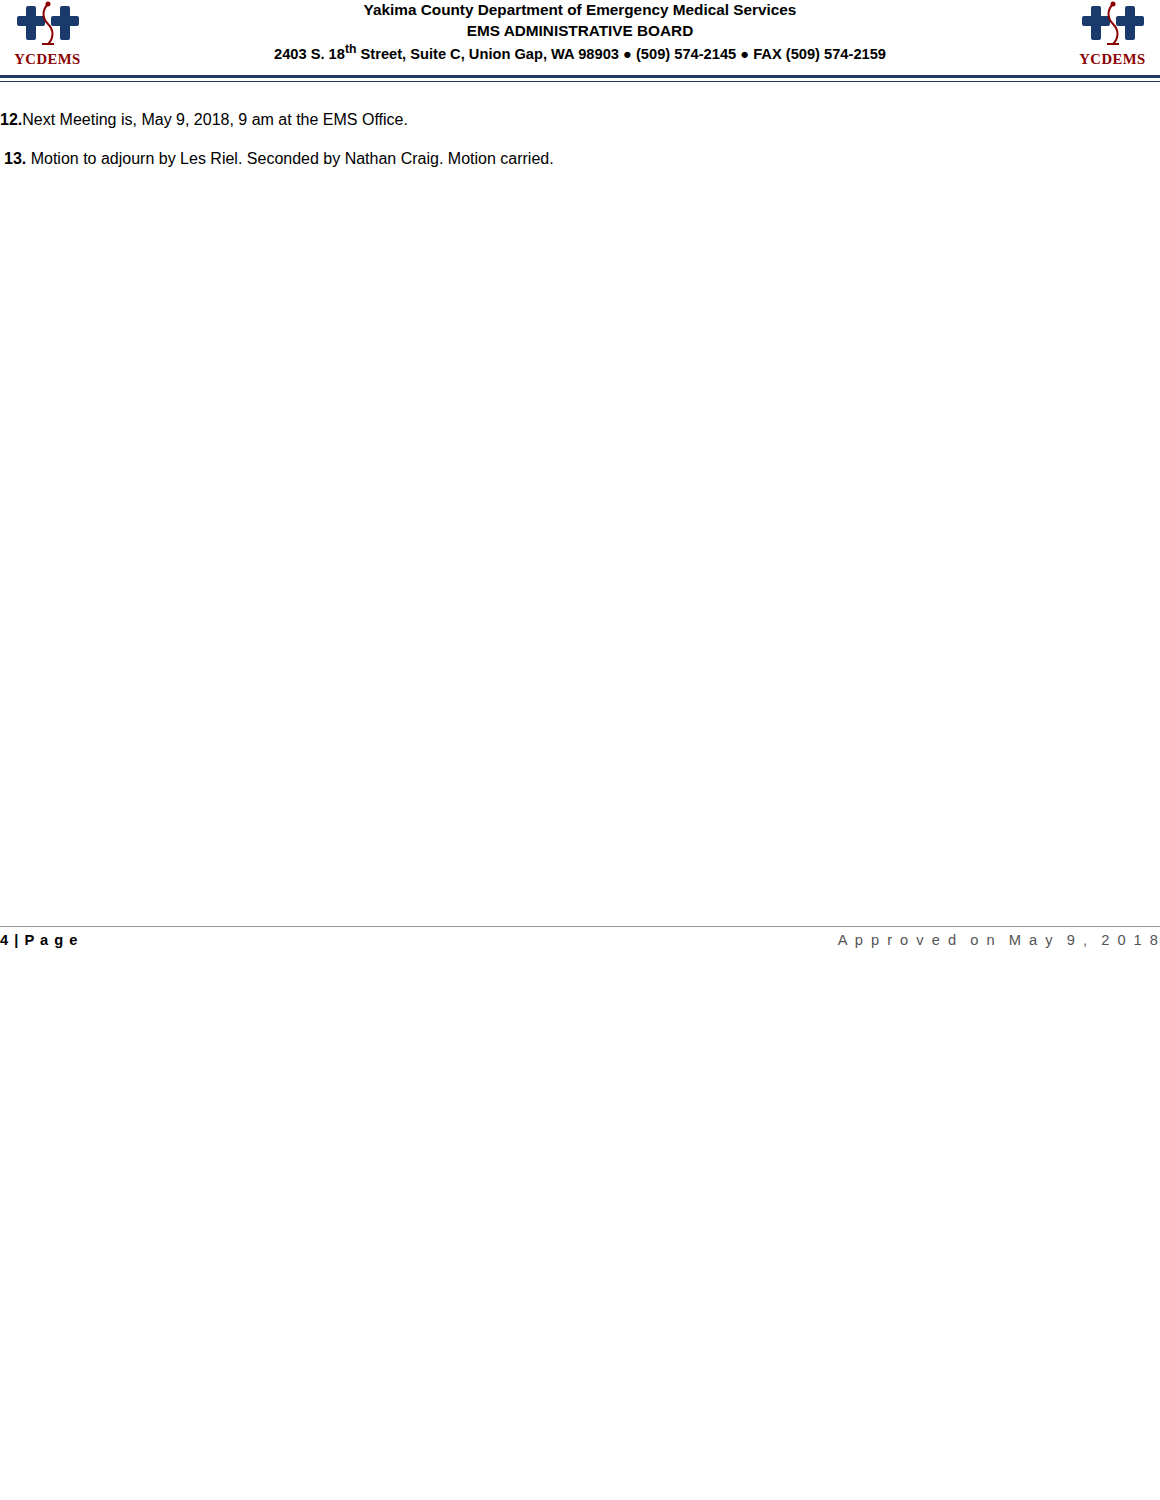YCDEMS
YCDEMS
Yakima County Department of Emergency Medical Services
EMS ADMINISTRATIVE BOARD
2403 S. 18th Street, Suite C, Union Gap, WA 98903 ● (509) 574-2145 ● FAX (509) 574-2159
12. Next Meeting is, May 9, 2018, 9 am at the EMS Office.
13. Motion to adjourn by Les Riel. Seconded by Nathan Craig. Motion carried.
4 | P a g e
A p p r o v e d o n M a y 9 , 2 0 1 8